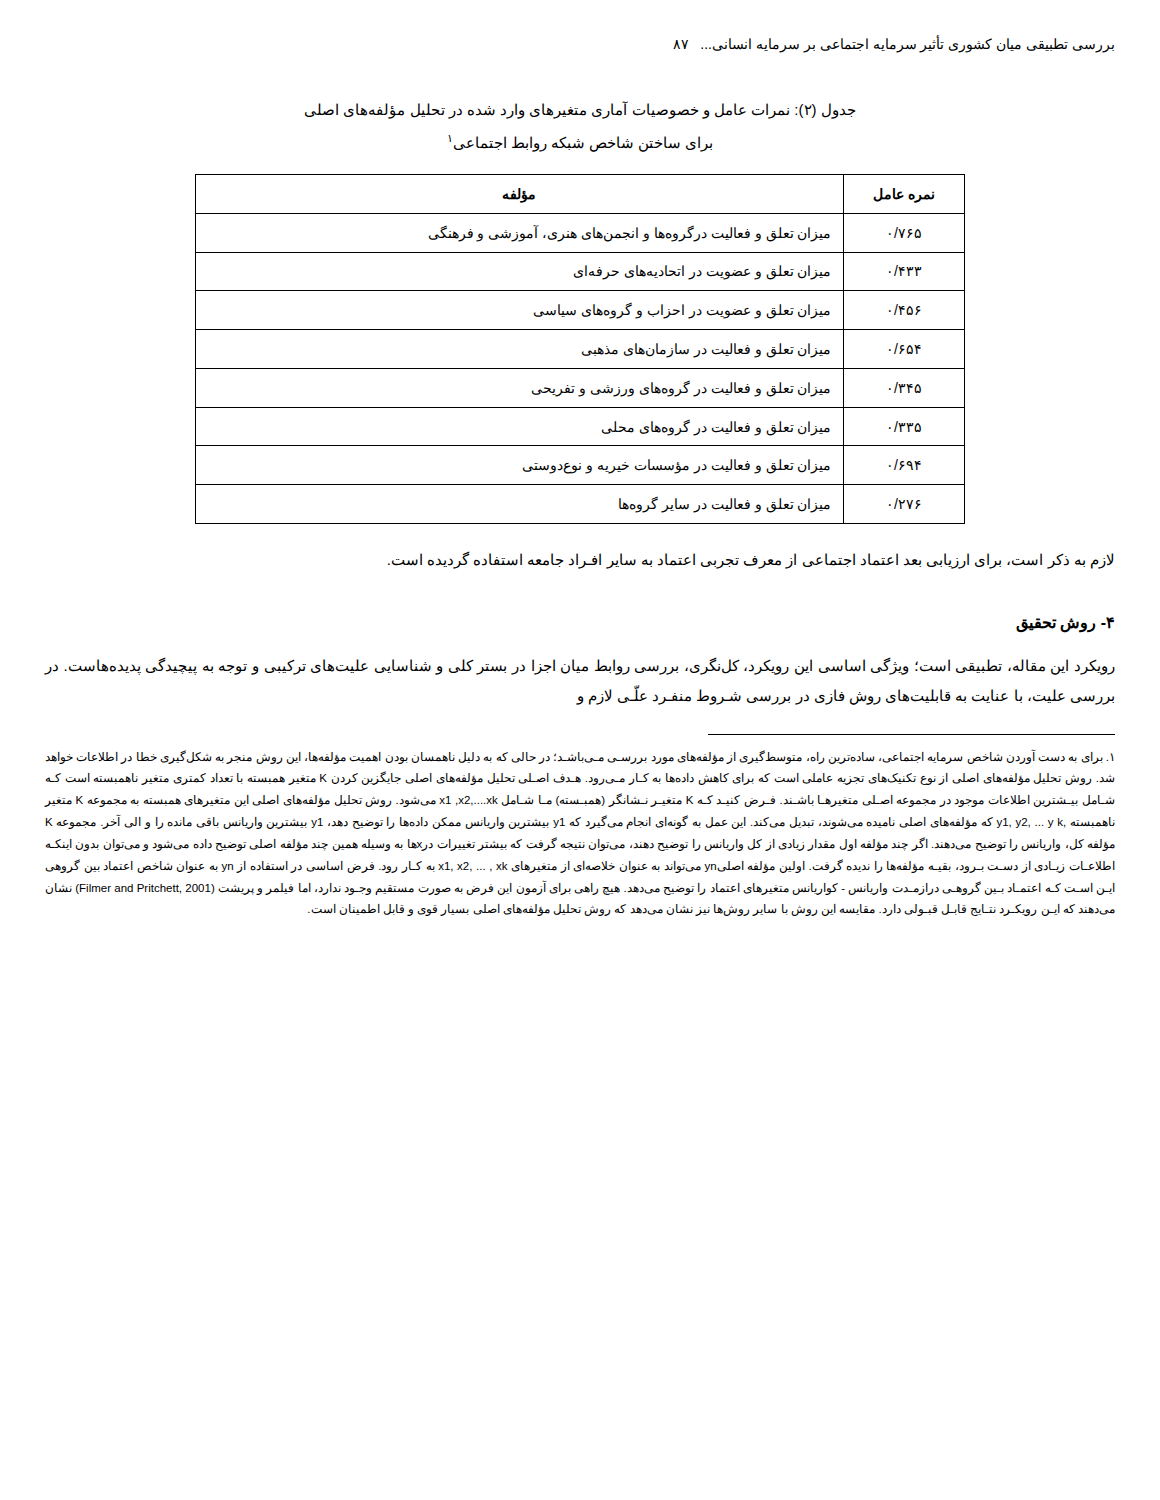بررسی تطبیقی میان کشوری تأثیر سرمایه اجتماعی بر سرمایه انسانی... ۸۷
جدول (۲): نمرات عامل و خصوصیات آماری متغیرهای وارد شده در تحلیل مؤلفه‌های اصلی
برای ساختن شاخص شبکه روابط اجتماعی۱
| نمره عامل | مؤلفه |
| --- | --- |
| ۰/۷۶۵ | میزان تعلق و فعالیت درگروه‌ها و انجمن‌های هنری، آموزشی و فرهنگی |
| ۰/۴۳۳ | میزان تعلق و عضویت در اتحادیه‌های حرفه‌ای |
| ۰/۴۵۶ | میزان تعلق و عضویت در احزاب و گروه‌های سیاسی |
| ۰/۶۵۴ | میزان تعلق و فعالیت در سازمان‌های مذهبی |
| ۰/۳۴۵ | میزان تعلق و فعالیت در گروه‌های ورزشی و تفریحی |
| ۰/۳۳۵ | میزان تعلق و فعالیت در گروه‌های محلی |
| ۰/۶۹۴ | میزان تعلق و فعالیت در مؤسسات خیریه و نوع‌دوستی |
| ۰/۲۷۶ | میزان تعلق و فعالیت در سایر گروه‌ها |
لازم به ذکر است، برای ارزیابی بعد اعتماد اجتماعی از معرف تجربی اعتماد به سایر افـراد جامعه استفاده گردیده است.
۴- روش تحقیق
رویکرد این مقاله، تطبیقی است؛ ویژگی اساسی این رویکرد، کل‌نگری، بررسی روابط میان اجزا در بستر کلی و شناسایی علیت‌های ترکیبی و توجه به پیچیدگی پدیده‌هاست. در بررسی علیت، با عنایت به قابلیت‌های روش فازی در بررسی شـروط منفـرد علّـی لازم و
۱. برای به دست آوردن شاخص سرمایه اجتماعی، ساده‌ترین راه، متوسط‌گیری از مؤلفه‌های مورد بررسـی مـی‌باشـد؛ در حالی که به دلیل ناهمسان بودن اهمیت مؤلفه‌ها، این روش منجر به شکل‌گیری خطا در اطلاعات خواهد شد. روش تحلیل مؤلفه‌های اصلی از نوع تکنیک‌های تجزیه عاملی است که برای کاهش داده‌ها به کـار مـی‌رود. هـدف اصـلی تحلیل مؤلفه‌های اصلی جایگزین کردن K متغیر همبسته با تعداد کمتری متغیر ناهمبسته است کـه شـامل بیـشترین اطلاعات موجود در مجموعه اصـلی متغیرهـا باشـند. فـرض کنیـد کـه K متغیـر نـشانگر (همبـسته) مـا شـامل x1 ,x2,....xk می‌شود. روش تحلیل مؤلفه‌های اصلی این متغیرهای همبسته به مجموعه K متغیر ناهمبسته ,y1, y2, ... y k که مؤلفه‌های اصلی نامیده می‌شوند، تبدیل می‌کند. این عمل به گونه‌ای انجام می‌گیرد که y1 بیشترین واریانس ممکن داده‌ها را توضیح دهد، y1 بیشترین واریانس باقی مانده را و الی آخر. مجموعه K مؤلفه کل، واریانس را توضیح می‌دهند. اگر چند مؤلفه اول مقدار زیادی از کل واریانس را توضیح دهند، می‌توان نتیجه گرفت که بیشتر تغییرات درxها به وسیله همین چند مؤلفه اصلی توضیح داده می‌شود و می‌توان بدون اینکـه اطلاعـات زیـادی از دسـت بـرود، بقیـه مؤلفه‌ها را ندیده گرفت. اولین مؤلفه اصلیyn می‌تواند به عنوان خلاصه‌ای از متغیرهای x1, x2, ... , xk به کـار رود. فرض اساسی در استفاده از yn به عنوان شاخص اعتماد بین گروهی ایـن اسـت کـه اعتمـاد بـین گروهـی درازمـدت واریانس - کواریانس متغیرهای اعتماد را توضیح می‌دهد. هیچ راهی برای آزمون این فرض به صورت مستقیم وجـود ندارد، اما فیلمر و پریشت (Filmer and Pritchett, 2001) نشان می‌دهند که ایـن رویکـرد نتـایج قابـل قبـولی دارد. مقایسه این روش با سایر روش‌ها نیز نشان می‌دهد که روش تحلیل مؤلفه‌های اصلی بسیار قوی و قابل اطمینان است.